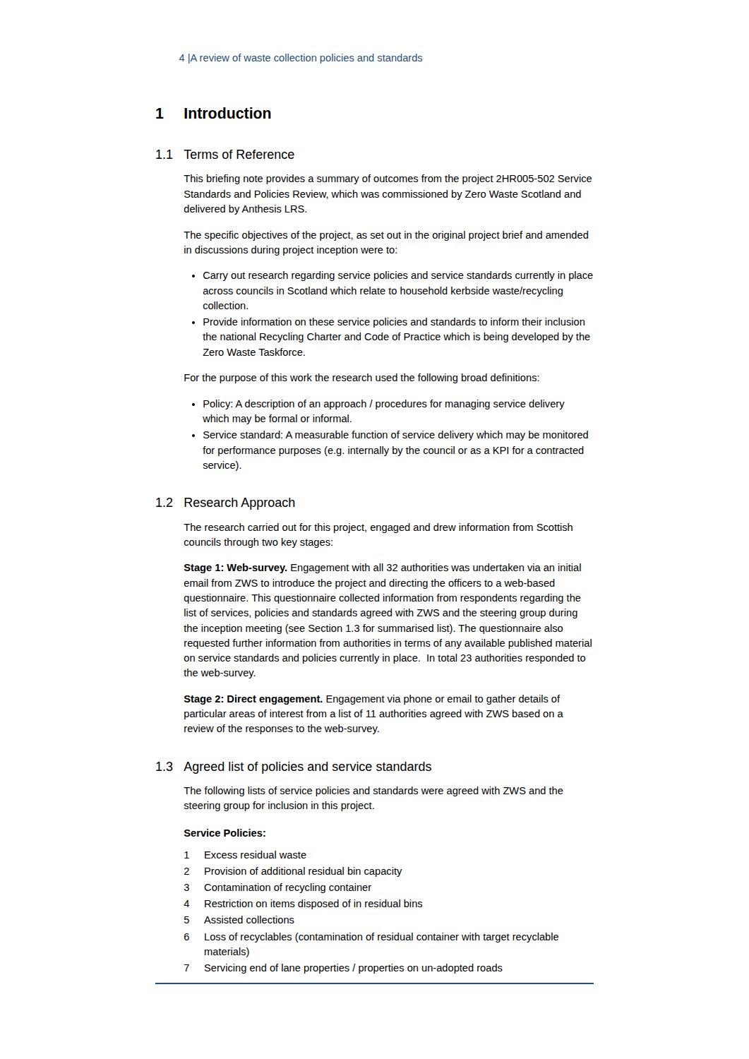4 |A review of waste collection policies and standards
1 Introduction
1.1 Terms of Reference
This briefing note provides a summary of outcomes from the project 2HR005-502 Service Standards and Policies Review, which was commissioned by Zero Waste Scotland and delivered by Anthesis LRS.
The specific objectives of the project, as set out in the original project brief and amended in discussions during project inception were to:
Carry out research regarding service policies and service standards currently in place across councils in Scotland which relate to household kerbside waste/recycling collection.
Provide information on these service policies and standards to inform their inclusion the national Recycling Charter and Code of Practice which is being developed by the Zero Waste Taskforce.
For the purpose of this work the research used the following broad definitions:
Policy: A description of an approach / procedures for managing service delivery which may be formal or informal.
Service standard: A measurable function of service delivery which may be monitored for performance purposes (e.g. internally by the council or as a KPI for a contracted service).
1.2 Research Approach
The research carried out for this project, engaged and drew information from Scottish councils through two key stages:
Stage 1: Web-survey. Engagement with all 32 authorities was undertaken via an initial email from ZWS to introduce the project and directing the officers to a web-based questionnaire. This questionnaire collected information from respondents regarding the list of services, policies and standards agreed with ZWS and the steering group during the inception meeting (see Section 1.3 for summarised list). The questionnaire also requested further information from authorities in terms of any available published material on service standards and policies currently in place. In total 23 authorities responded to the web-survey.
Stage 2: Direct engagement. Engagement via phone or email to gather details of particular areas of interest from a list of 11 authorities agreed with ZWS based on a review of the responses to the web-survey.
1.3 Agreed list of policies and service standards
The following lists of service policies and standards were agreed with ZWS and the steering group for inclusion in this project.
Service Policies:
Excess residual waste
Provision of additional residual bin capacity
Contamination of recycling container
Restriction on items disposed of in residual bins
Assisted collections
Loss of recyclables (contamination of residual container with target recyclable materials)
Servicing end of lane properties / properties on un-adopted roads